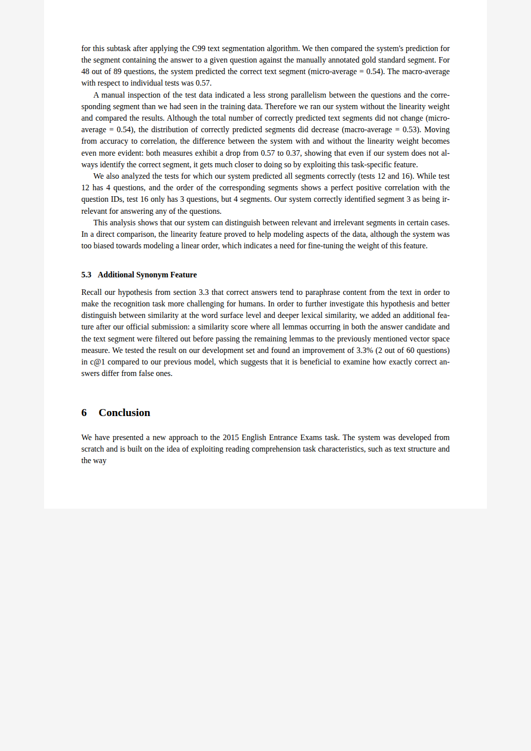for this subtask after applying the C99 text segmentation algorithm. We then compared the system's prediction for the segment containing the answer to a given question against the manually annotated gold standard segment. For 48 out of 89 questions, the system predicted the correct text segment (micro-average = 0.54). The macro-average with respect to individual tests was 0.57.
A manual inspection of the test data indicated a less strong parallelism between the questions and the corresponding segment than we had seen in the training data. Therefore we ran our system without the linearity weight and compared the results. Although the total number of correctly predicted text segments did not change (micro-average = 0.54), the distribution of correctly predicted segments did decrease (macro-average = 0.53). Moving from accuracy to correlation, the difference between the system with and without the linearity weight becomes even more evident: both measures exhibit a drop from 0.57 to 0.37, showing that even if our system does not always identify the correct segment, it gets much closer to doing so by exploiting this task-specific feature.
We also analyzed the tests for which our system predicted all segments correctly (tests 12 and 16). While test 12 has 4 questions, and the order of the corresponding segments shows a perfect positive correlation with the question IDs, test 16 only has 3 questions, but 4 segments. Our system correctly identified segment 3 as being irrelevant for answering any of the questions.
This analysis shows that our system can distinguish between relevant and irrelevant segments in certain cases. In a direct comparison, the linearity feature proved to help modeling aspects of the data, although the system was too biased towards modeling a linear order, which indicates a need for fine-tuning the weight of this feature.
5.3 Additional Synonym Feature
Recall our hypothesis from section 3.3 that correct answers tend to paraphrase content from the text in order to make the recognition task more challenging for humans. In order to further investigate this hypothesis and better distinguish between similarity at the word surface level and deeper lexical similarity, we added an additional feature after our official submission: a similarity score where all lemmas occurring in both the answer candidate and the text segment were filtered out before passing the remaining lemmas to the previously mentioned vector space measure. We tested the result on our development set and found an improvement of 3.3% (2 out of 60 questions) in c@1 compared to our previous model, which suggests that it is beneficial to examine how exactly correct answers differ from false ones.
6 Conclusion
We have presented a new approach to the 2015 English Entrance Exams task. The system was developed from scratch and is built on the idea of exploiting reading comprehension task characteristics, such as text structure and the way